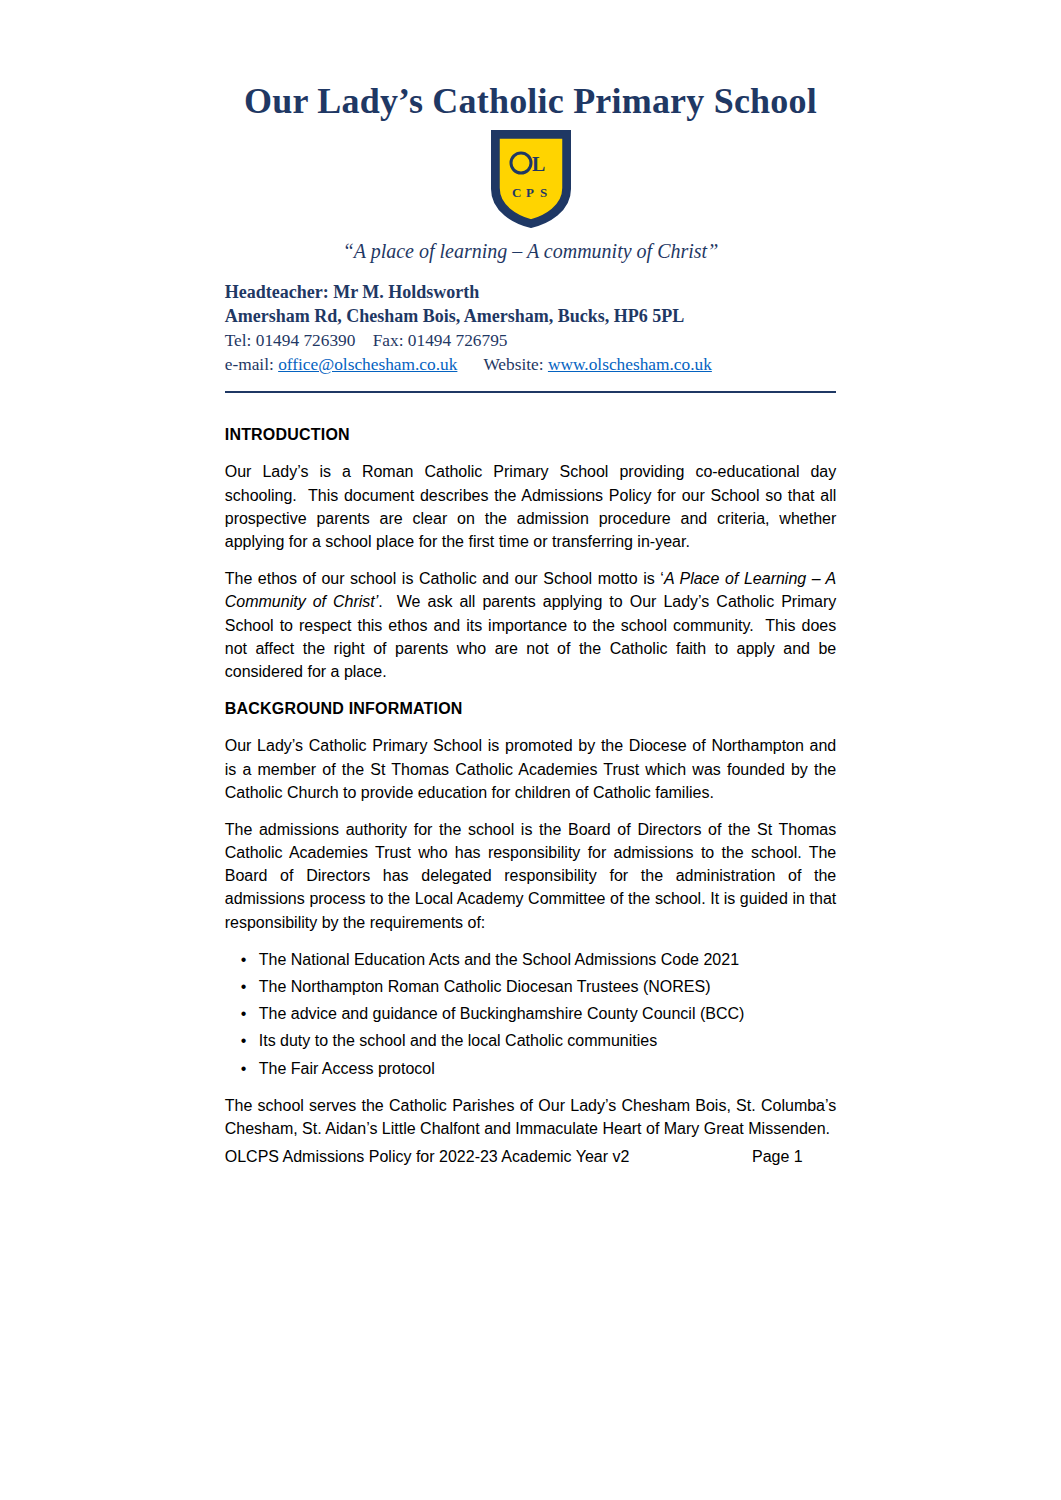Our Lady’s Catholic Primary School
L C P S
“A place of learning – A community of Christ”
Headteacher: Mr M. Holdsworth
Amersham Rd, Chesham Bois, Amersham, Bucks, HP6 5PL
Tel: 01494 726390 Fax: 01494 726795
e-mail: office@olschesham.co.uk Website: www.olschesham.co.uk
INTRODUCTION
Our Lady’s is a Roman Catholic Primary School providing co-educational day schooling. This document describes the Admissions Policy for our School so that all prospective parents are clear on the admission procedure and criteria, whether applying for a school place for the first time or transferring in-year.
The ethos of our school is Catholic and our School motto is ‘A Place of Learning – A Community of Christ’. We ask all parents applying to Our Lady’s Catholic Primary School to respect this ethos and its importance to the school community. This does not affect the right of parents who are not of the Catholic faith to apply and be considered for a place.
BACKGROUND INFORMATION
Our Lady’s Catholic Primary School is promoted by the Diocese of Northampton and is a member of the St Thomas Catholic Academies Trust which was founded by the Catholic Church to provide education for children of Catholic families.
The admissions authority for the school is the Board of Directors of the St Thomas Catholic Academies Trust who has responsibility for admissions to the school. The Board of Directors has delegated responsibility for the administration of the admissions process to the Local Academy Committee of the school. It is guided in that responsibility by the requirements of:
The National Education Acts and the School Admissions Code 2021
The Northampton Roman Catholic Diocesan Trustees (NORES)
The advice and guidance of Buckinghamshire County Council (BCC)
Its duty to the school and the local Catholic communities
The Fair Access protocol
The school serves the Catholic Parishes of Our Lady’s Chesham Bois, St. Columba’s Chesham, St. Aidan’s Little Chalfont and Immaculate Heart of Mary Great Missenden.
OLCPS Admissions Policy for 2022-23 Academic Year v2 Page 1